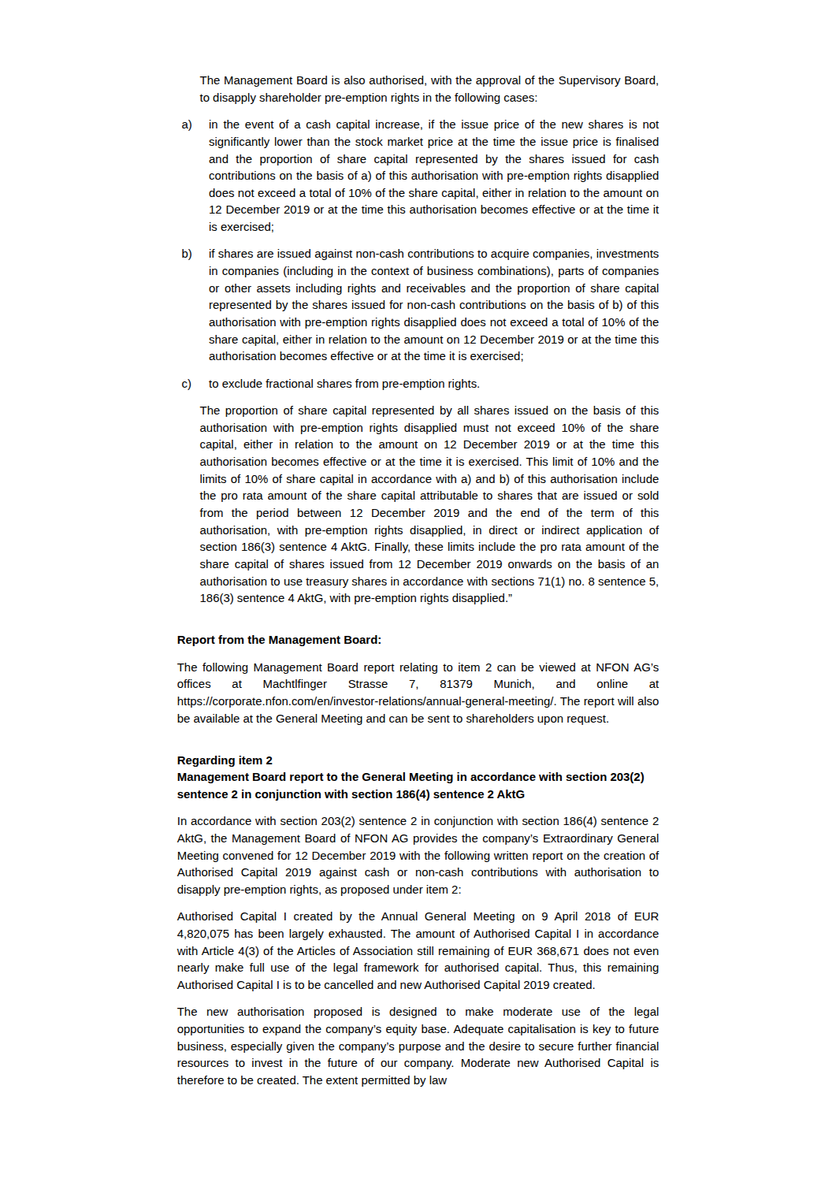The Management Board is also authorised, with the approval of the Supervisory Board, to disapply shareholder pre-emption rights in the following cases:
a) in the event of a cash capital increase, if the issue price of the new shares is not significantly lower than the stock market price at the time the issue price is finalised and the proportion of share capital represented by the shares issued for cash contributions on the basis of a) of this authorisation with pre-emption rights disapplied does not exceed a total of 10% of the share capital, either in relation to the amount on 12 December 2019 or at the time this authorisation becomes effective or at the time it is exercised;
b) if shares are issued against non-cash contributions to acquire companies, investments in companies (including in the context of business combinations), parts of companies or other assets including rights and receivables and the proportion of share capital represented by the shares issued for non-cash contributions on the basis of b) of this authorisation with pre-emption rights disapplied does not exceed a total of 10% of the share capital, either in relation to the amount on 12 December 2019 or at the time this authorisation becomes effective or at the time it is exercised;
c) to exclude fractional shares from pre-emption rights.
The proportion of share capital represented by all shares issued on the basis of this authorisation with pre-emption rights disapplied must not exceed 10% of the share capital, either in relation to the amount on 12 December 2019 or at the time this authorisation becomes effective or at the time it is exercised. This limit of 10% and the limits of 10% of share capital in accordance with a) and b) of this authorisation include the pro rata amount of the share capital attributable to shares that are issued or sold from the period between 12 December 2019 and the end of the term of this authorisation, with pre-emption rights disapplied, in direct or indirect application of section 186(3) sentence 4 AktG. Finally, these limits include the pro rata amount of the share capital of shares issued from 12 December 2019 onwards on the basis of an authorisation to use treasury shares in accordance with sections 71(1) no. 8 sentence 5, 186(3) sentence 4 AktG, with pre-emption rights disapplied.”
Report from the Management Board:
The following Management Board report relating to item 2 can be viewed at NFON AG’s offices at Machtlfinger Strasse 7, 81379 Munich, and online at https://corporate.nfon.com/en/investor-relations/annual-general-meeting/. The report will also be available at the General Meeting and can be sent to shareholders upon request.
Regarding item 2
Management Board report to the General Meeting in accordance with section 203(2) sentence 2 in conjunction with section 186(4) sentence 2 AktG
In accordance with section 203(2) sentence 2 in conjunction with section 186(4) sentence 2 AktG, the Management Board of NFON AG provides the company’s Extraordinary General Meeting convened for 12 December 2019 with the following written report on the creation of Authorised Capital 2019 against cash or non-cash contributions with authorisation to disapply pre-emption rights, as proposed under item 2:
Authorised Capital I created by the Annual General Meeting on 9 April 2018 of EUR 4,820,075 has been largely exhausted. The amount of Authorised Capital I in accordance with Article 4(3) of the Articles of Association still remaining of EUR 368,671 does not even nearly make full use of the legal framework for authorised capital. Thus, this remaining Authorised Capital I is to be cancelled and new Authorised Capital 2019 created.
The new authorisation proposed is designed to make moderate use of the legal opportunities to expand the company’s equity base. Adequate capitalisation is key to future business, especially given the company’s purpose and the desire to secure further financial resources to invest in the future of our company. Moderate new Authorised Capital is therefore to be created. The extent permitted by law